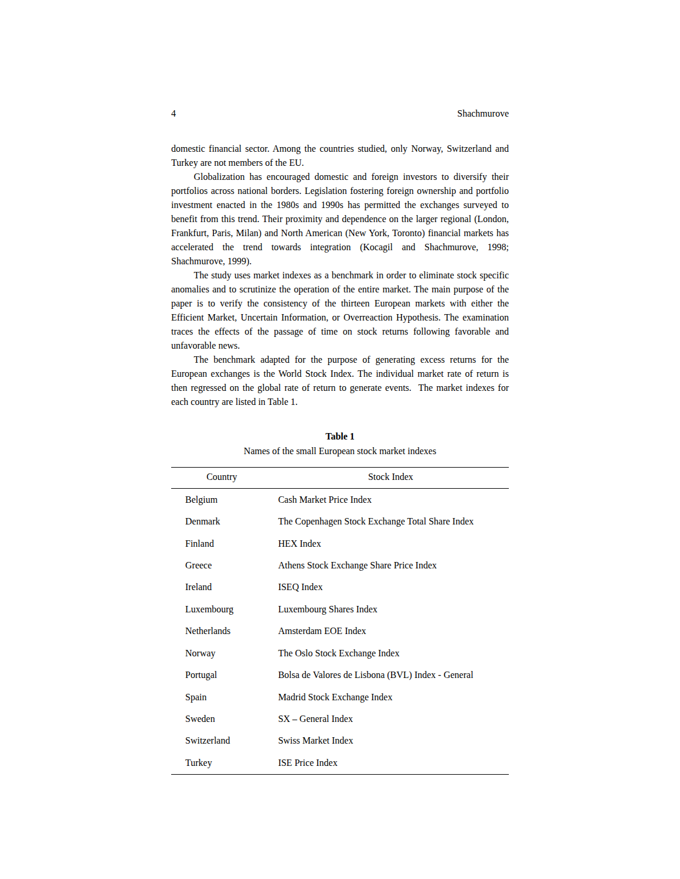4 Shachmurove
domestic financial sector. Among the countries studied, only Norway, Switzerland and Turkey are not members of the EU.
Globalization has encouraged domestic and foreign investors to diversify their portfolios across national borders. Legislation fostering foreign ownership and portfolio investment enacted in the 1980s and 1990s has permitted the exchanges surveyed to benefit from this trend. Their proximity and dependence on the larger regional (London, Frankfurt, Paris, Milan) and North American (New York, Toronto) financial markets has accelerated the trend towards integration (Kocagil and Shachmurove, 1998; Shachmurove, 1999).
The study uses market indexes as a benchmark in order to eliminate stock specific anomalies and to scrutinize the operation of the entire market. The main purpose of the paper is to verify the consistency of the thirteen European markets with either the Efficient Market, Uncertain Information, or Overreaction Hypothesis. The examination traces the effects of the passage of time on stock returns following favorable and unfavorable news.
The benchmark adapted for the purpose of generating excess returns for the European exchanges is the World Stock Index. The individual market rate of return is then regressed on the global rate of return to generate events. The market indexes for each country are listed in Table 1.
Table 1
Names of the small European stock market indexes
| Country | Stock Index |
| --- | --- |
| Belgium | Cash Market Price Index |
| Denmark | The Copenhagen Stock Exchange Total Share Index |
| Finland | HEX Index |
| Greece | Athens Stock Exchange Share Price Index |
| Ireland | ISEQ Index |
| Luxembourg | Luxembourg Shares Index |
| Netherlands | Amsterdam EOE Index |
| Norway | The Oslo Stock Exchange Index |
| Portugal | Bolsa de Valores de Lisbona (BVL) Index - General |
| Spain | Madrid Stock Exchange Index |
| Sweden | SX – General Index |
| Switzerland | Swiss Market Index |
| Turkey | ISE Price Index |